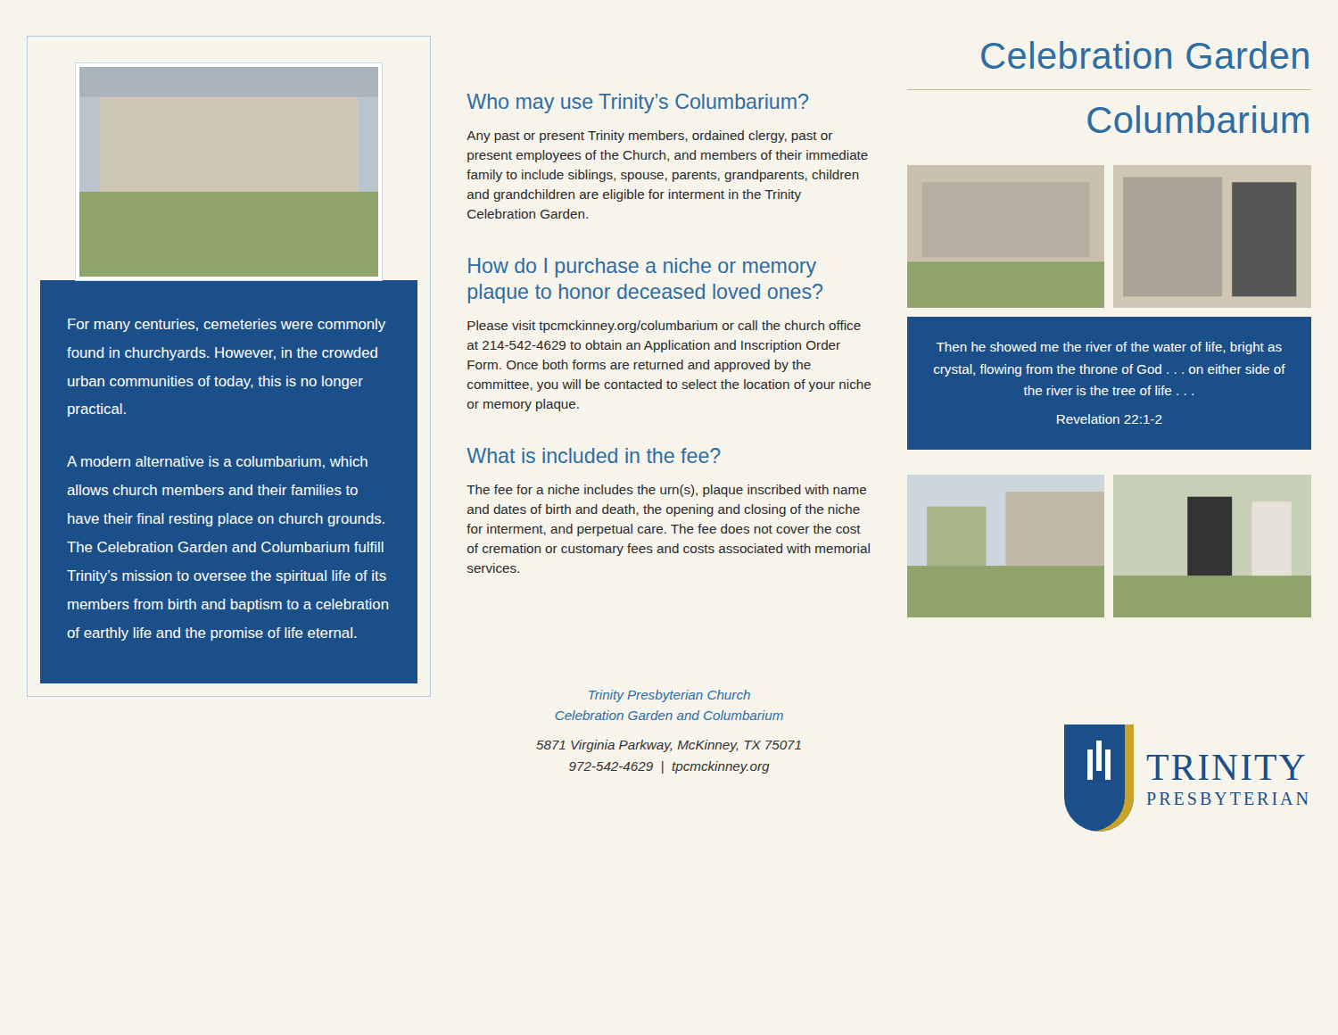For many centuries, cemeteries were commonly found in churchyards. However, in the crowded urban communities of today, this is no longer practical.
A modern alternative is a columbarium, which allows church members and their families to have their final resting place on church grounds. The Celebration Garden and Columbarium fulfill Trinity’s mission to oversee the spiritual life of its members from birth and baptism to a celebration of earthly life and the promise of life eternal.
Who may use Trinity’s Columbarium?
Any past or present Trinity members, ordained clergy, past or present employees of the Church, and members of their immediate family to include siblings, spouse, parents, grandparents, children and grandchildren are eligible for interment in the Trinity Celebration Garden.
How do I purchase a niche or memory plaque to honor deceased loved ones?
Please visit tpcmckinney.org/columbarium or call the church office at 214-542-4629 to obtain an Application and Inscription Order Form. Once both forms are returned and approved by the committee, you will be contacted to select the location of your niche or memory plaque.
What is included in the fee?
The fee for a niche includes the urn(s), plaque inscribed with name and dates of birth and death, the opening and closing of the niche for interment, and perpetual care. The fee does not cover the cost of cremation or customary fees and costs associated with memorial services.
Trinity Presbyterian Church
Celebration Garden and Columbarium
5871 Virginia Parkway, McKinney, TX 75071
972-542-4629 | tpcmckinney.org
Celebration Garden Columbarium
Then he showed me the river of the water of life, bright as crystal, flowing from the throne of God . . . on either side of the river is the tree of life . . . Revelation 22:1-2
TRINITY PRESBYTERIAN